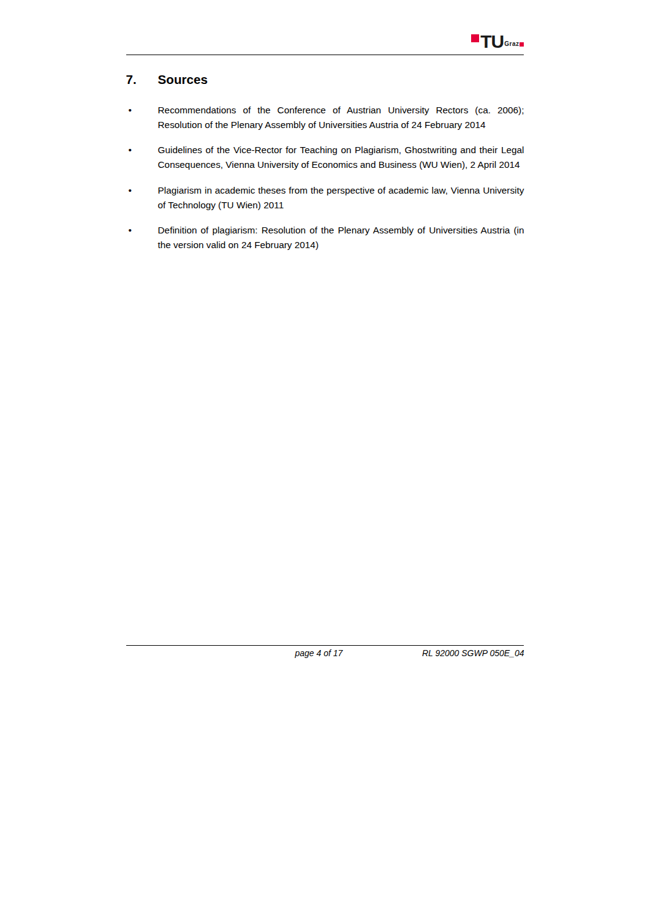TU Graz
7. Sources
• Recommendations of the Conference of Austrian University Rectors (ca. 2006); Resolution of the Plenary Assembly of Universities Austria of 24 February 2014
• Guidelines of the Vice-Rector for Teaching on Plagiarism, Ghostwriting and their Legal Consequences, Vienna University of Economics and Business (WU Wien), 2 April 2014
• Plagiarism in academic theses from the perspective of academic law, Vienna University of Technology (TU Wien) 2011
• Definition of plagiarism: Resolution of the Plenary Assembly of Universities Austria (in the version valid on 24 February 2014)
page 4 of 17 RL 92000 SGWP 050E_04